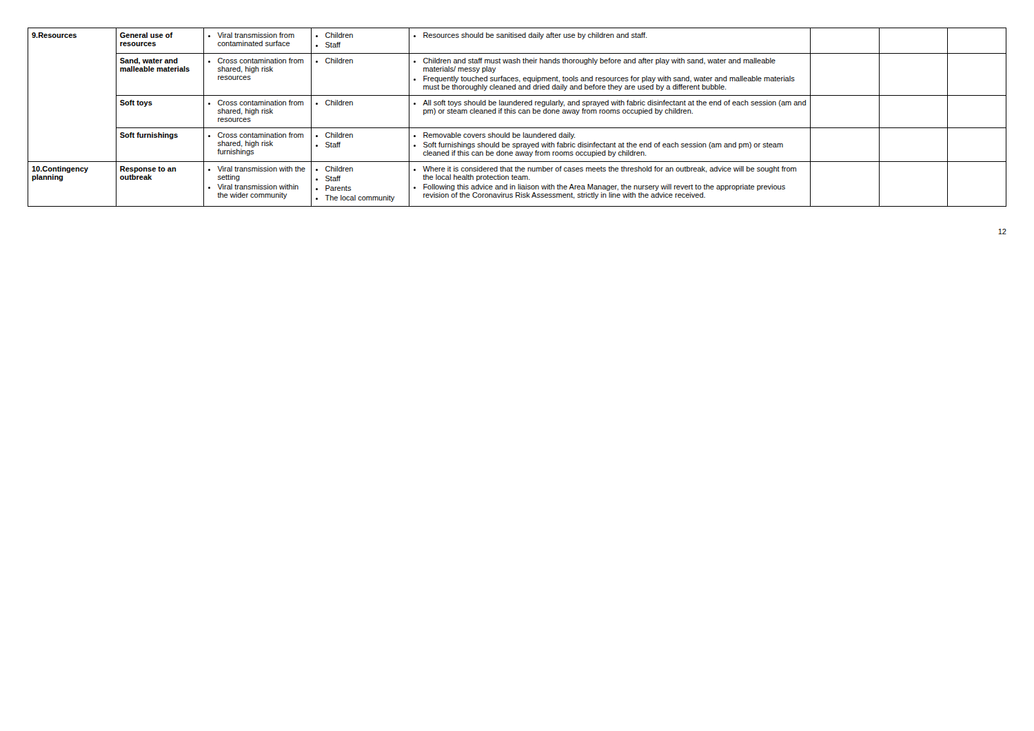| 9.Resources | General use of resources | Viral transmission from contaminated surface | Children Staff | Resources should be sanitised daily after use by children and staff. | | | |
| Sand, water and malleable materials | Cross contamination from shared, high risk resources | Children | Children and staff must wash their hands thoroughly before and after play with sand, water and malleable materials/ messy play Frequently touched surfaces, equipment, tools and resources for play with sand, water and malleable materials must be thoroughly cleaned and dried daily and before they are used by a different bubble. | | | |
| Soft toys | Cross contamination from shared, high risk resources | Children | All soft toys should be laundered regularly, and sprayed with fabric disinfectant at the end of each session (am and pm) or steam cleaned if this can be done away from rooms occupied by children. | | | |
| Soft furnishings | Cross contamination from shared, high risk furnishings | Children Staff | Removable covers should be laundered daily. Soft furnishings should be sprayed with fabric disinfectant at the end of each session (am and pm) or steam cleaned if this can be done away from rooms occupied by children. | | | |
| 10.Contingency planning | Response to an outbreak | Viral transmission with the setting Viral transmission within the wider community | Children Staff Parents The local community | Where it is considered that the number of cases meets the threshold for an outbreak, advice will be sought from the local health protection team. Following this advice and in liaison with the Area Manager, the nursery will revert to the appropriate previous revision of the Coronavirus Risk Assessment, strictly in line with the advice received. | | | |
12